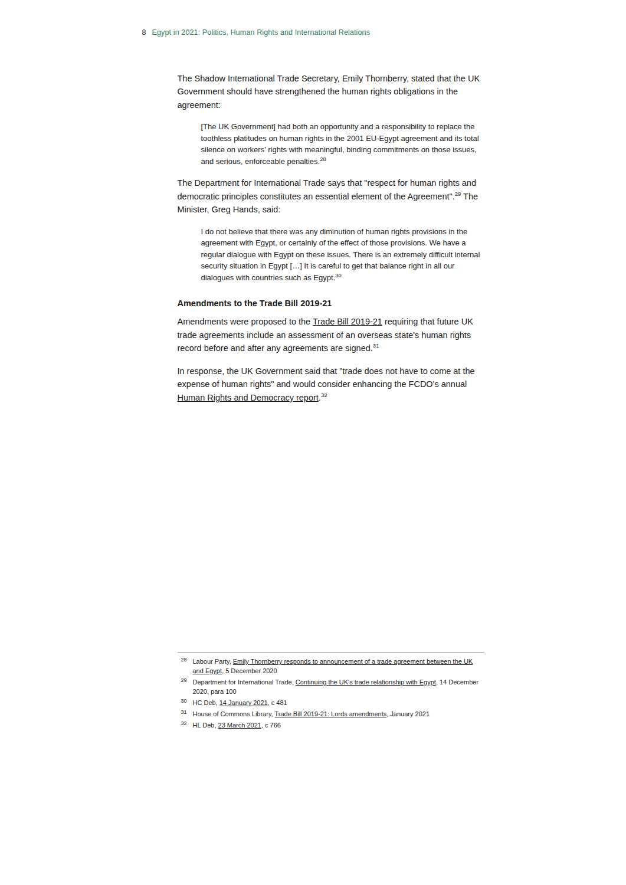8 Egypt in 2021: Politics, Human Rights and International Relations
The Shadow International Trade Secretary, Emily Thornberry, stated that the UK Government should have strengthened the human rights obligations in the agreement:
[The UK Government] had both an opportunity and a responsibility to replace the toothless platitudes on human rights in the 2001 EU-Egypt agreement and its total silence on workers' rights with meaningful, binding commitments on those issues, and serious, enforceable penalties.28
The Department for International Trade says that "respect for human rights and democratic principles constitutes an essential element of the Agreement".29 The Minister, Greg Hands, said:
I do not believe that there was any diminution of human rights provisions in the agreement with Egypt, or certainly of the effect of those provisions. We have a regular dialogue with Egypt on these issues. There is an extremely difficult internal security situation in Egypt […] It is careful to get that balance right in all our dialogues with countries such as Egypt.30
Amendments to the Trade Bill 2019-21
Amendments were proposed to the Trade Bill 2019-21 requiring that future UK trade agreements include an assessment of an overseas state's human rights record before and after any agreements are signed.31
In response, the UK Government said that "trade does not have to come at the expense of human rights" and would consider enhancing the FCDO's annual Human Rights and Democracy report.32
Labour Party, Emily Thornberry responds to announcement of a trade agreement between the UK and Egypt, 5 December 2020
Department for International Trade, Continuing the UK's trade relationship with Egypt, 14 December 2020, para 100
HC Deb, 14 January 2021, c 481
House of Commons Library, Trade Bill 2019-21: Lords amendments, January 2021
HL Deb, 23 March 2021, c 766